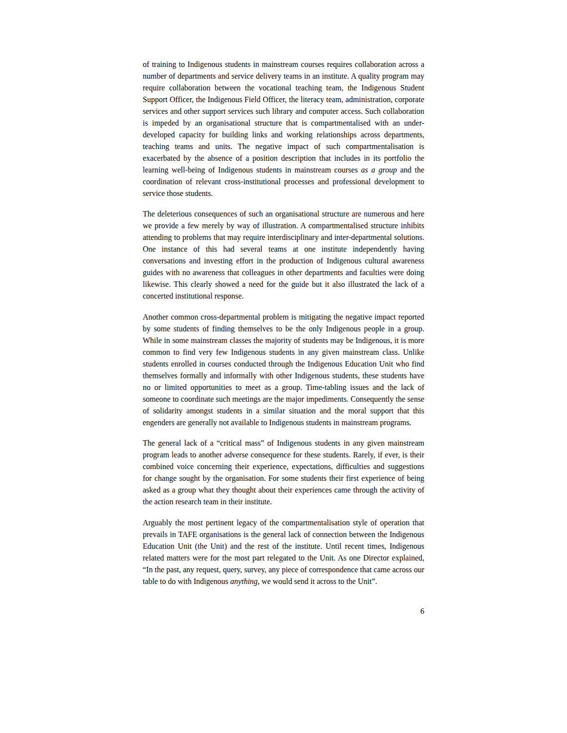of training to Indigenous students in mainstream courses requires collaboration across a number of departments and service delivery teams in an institute. A quality program may require collaboration between the vocational teaching team, the Indigenous Student Support Officer, the Indigenous Field Officer, the literacy team, administration, corporate services and other support services such library and computer access. Such collaboration is impeded by an organisational structure that is compartmentalised with an under-developed capacity for building links and working relationships across departments, teaching teams and units. The negative impact of such compartmentalisation is exacerbated by the absence of a position description that includes in its portfolio the learning well-being of Indigenous students in mainstream courses as a group and the coordination of relevant cross-institutional processes and professional development to service those students.
The deleterious consequences of such an organisational structure are numerous and here we provide a few merely by way of illustration. A compartmentalised structure inhibits attending to problems that may require interdisciplinary and inter-departmental solutions. One instance of this had several teams at one institute independently having conversations and investing effort in the production of Indigenous cultural awareness guides with no awareness that colleagues in other departments and faculties were doing likewise. This clearly showed a need for the guide but it also illustrated the lack of a concerted institutional response.
Another common cross-departmental problem is mitigating the negative impact reported by some students of finding themselves to be the only Indigenous people in a group. While in some mainstream classes the majority of students may be Indigenous, it is more common to find very few Indigenous students in any given mainstream class. Unlike students enrolled in courses conducted through the Indigenous Education Unit who find themselves formally and informally with other Indigenous students, these students have no or limited opportunities to meet as a group. Time-tabling issues and the lack of someone to coordinate such meetings are the major impediments. Consequently the sense of solidarity amongst students in a similar situation and the moral support that this engenders are generally not available to Indigenous students in mainstream programs.
The general lack of a “critical mass” of Indigenous students in any given mainstream program leads to another adverse consequence for these students. Rarely, if ever, is their combined voice concerning their experience, expectations, difficulties and suggestions for change sought by the organisation. For some students their first experience of being asked as a group what they thought about their experiences came through the activity of the action research team in their institute.
Arguably the most pertinent legacy of the compartmentalisation style of operation that prevails in TAFE organisations is the general lack of connection between the Indigenous Education Unit (the Unit) and the rest of the institute. Until recent times, Indigenous related matters were for the most part relegated to the Unit. As one Director explained, “In the past, any request, query, survey, any piece of correspondence that came across our table to do with Indigenous anything, we would send it across to the Unit”.
6